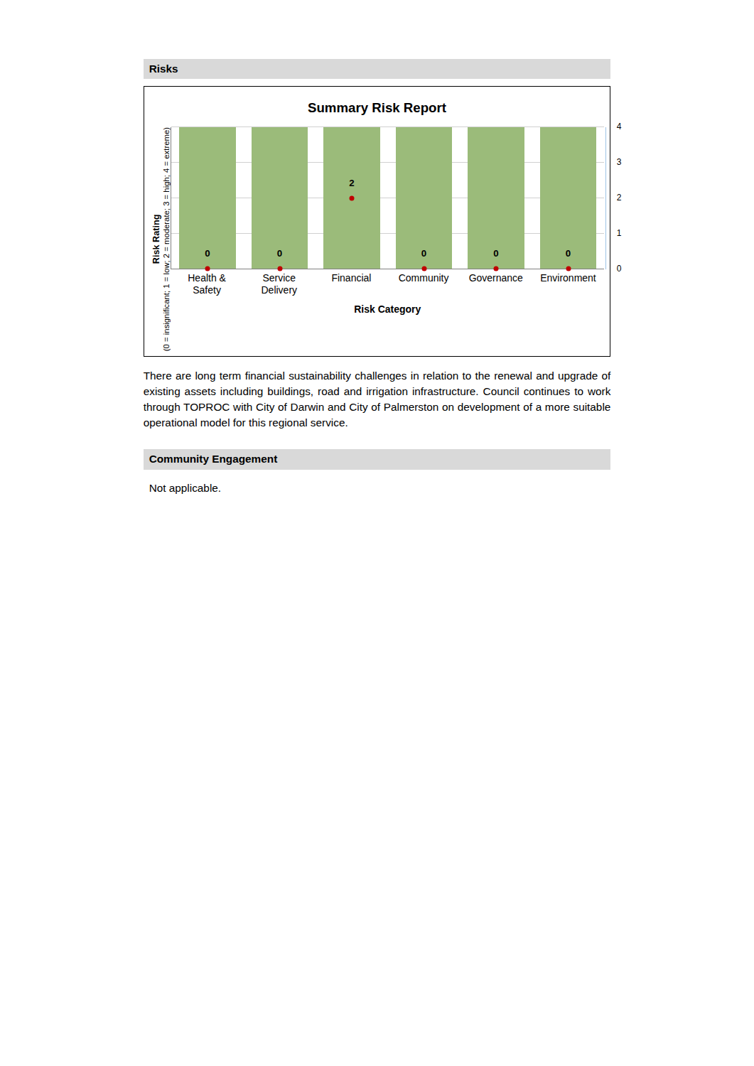Risks
Summary Risk Report
Risk Rating
(0 = insignificant; 1 = low; 2 = moderate; 3 = high; 4 = extreme)
0
0
2
0
0
0
4 3 2 1 0
Health & Safety
Service Delivery
Financial
Community
Governance
Environment
Risk Category
There are long term financial sustainability challenges in relation to the renewal and upgrade of existing assets including buildings, road and irrigation infrastructure. Council continues to work through TOPROC with City of Darwin and City of Palmerston on development of a more suitable operational model for this regional service.
Community Engagement
Not applicable.